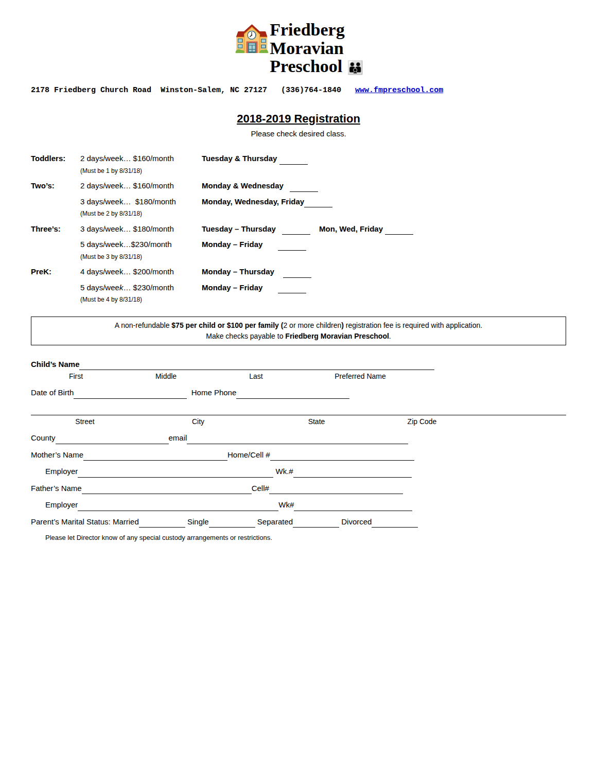🏫 Friedberg
Moravian
Preschool 👪
2178 Friedberg Church Road Winston-Salem, NC 27127 (336)764-1840 www.fmpreschool.com
2018-2019 Registration
Please check desired class.
| Toddlers: | 2 days/week… $160/month (Must be 1 by 8/31/18) | Tuesday & Thursday |
| Two’s: | 2 days/week… $160/month | Monday & Wednesday |
| | 3 days/week… $180/month (Must be 2 by 8/31/18) | Monday, Wednesday, Friday |
| Three’s: | 3 days/week… $180/month | Tuesday – Thursday Mon, Wed, Friday |
| | 5 days/week…$230/month (Must be 3 by 8/31/18) | Monday – Friday |
| PreK: | 4 days/week… $200/month | Monday – Thursday |
| | 5 days/wee k … $230/month (Must be 4 by 8/31/18) | Monday – Friday |
A non-refundable $75 per child or $100 per family (2 or more children) registration fee is required with application.
Make checks payable to Friedberg Moravian Preschool.
Child’s Name
First Middle Last Preferred Name
Date of Birth Home Phone
Street City State Zip Code
County email
Mother’s Name Home/Cell #
Employer Wk.#
Father’s Name Cell#
Employer Wk#
Parent’s Marital Status: Married Single Separated Divorced
Please let Director know of any special custody arrangements or restrictions.